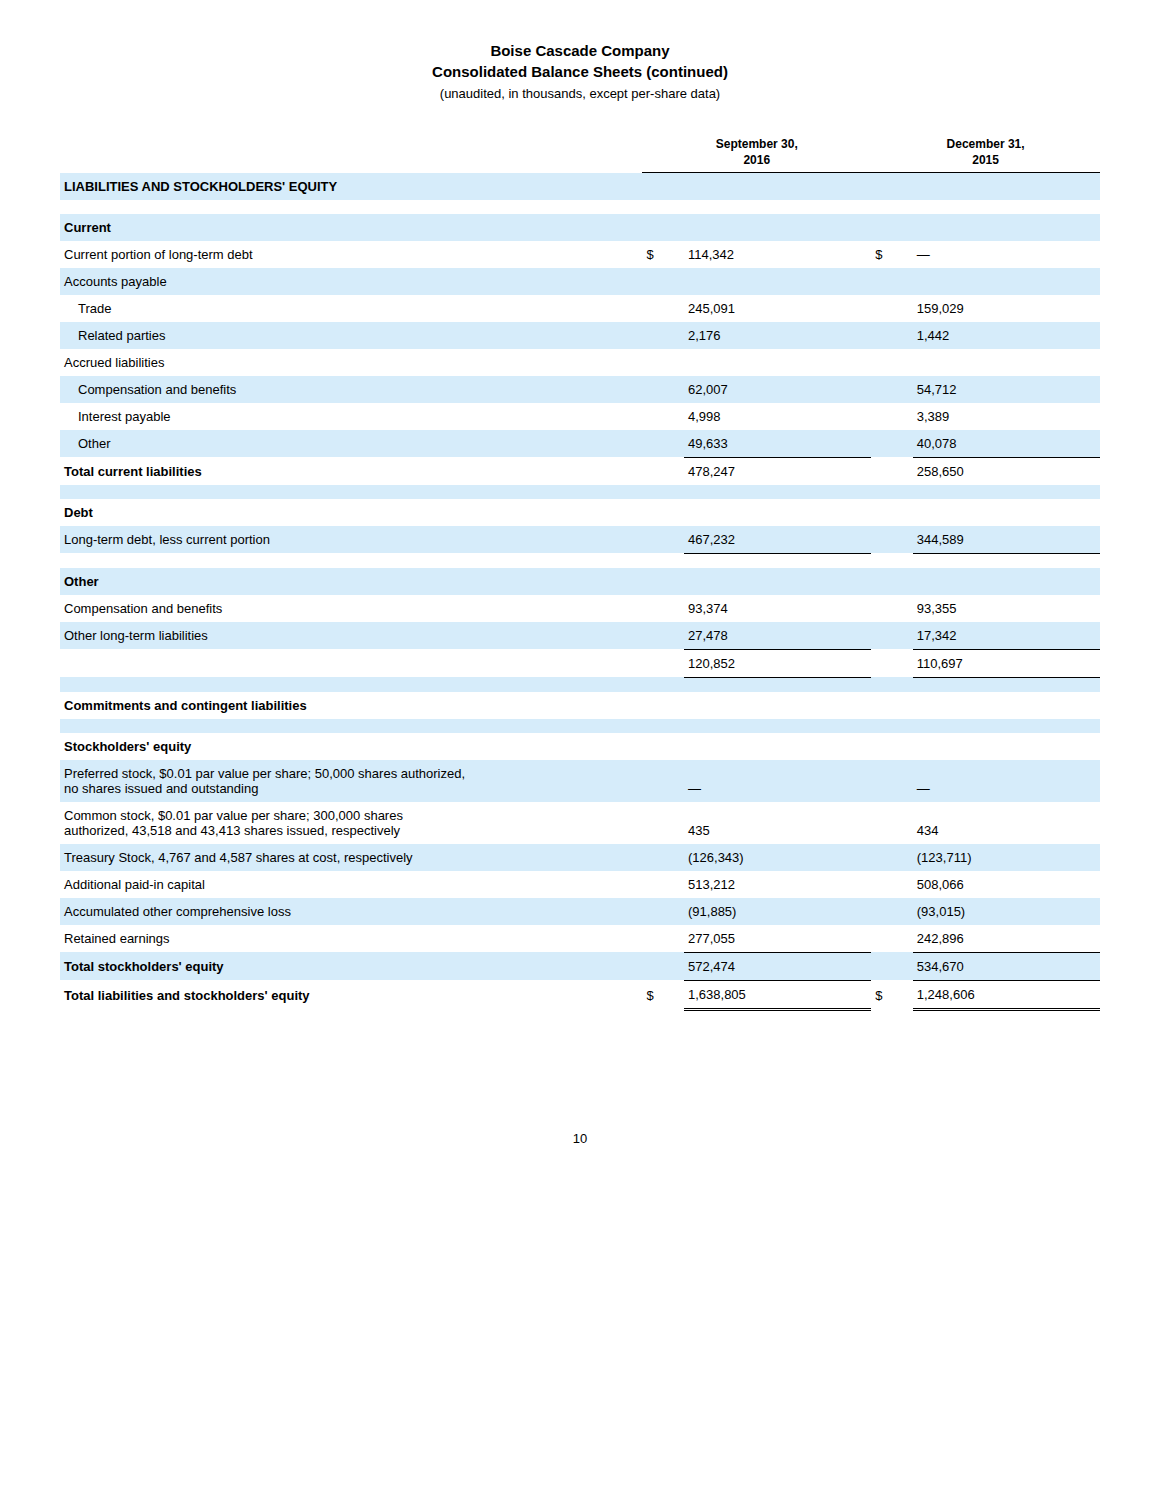Boise Cascade Company
Consolidated Balance Sheets (continued)
(unaudited, in thousands, except per-share data)
| | September 30, 2016 | December 31, 2015 |
| --- | --- | --- |
| LIABILITIES AND STOCKHOLDERS' EQUITY | | | | |
| Current | | | | |
| Current portion of long-term debt | $ | 114,342 | $ | — |
| Accounts payable | | | | |
| Trade | | 245,091 | | 159,029 |
| Related parties | | 2,176 | | 1,442 |
| Accrued liabilities | | | | |
| Compensation and benefits | | 62,007 | | 54,712 |
| Interest payable | | 4,998 | | 3,389 |
| Other | | 49,633 | | 40,078 |
| Total current liabilities | | 478,247 | | 258,650 |
| Debt | | | | |
| Long-term debt, less current portion | | 467,232 | | 344,589 |
| Other | | | | |
| Compensation and benefits | | 93,374 | | 93,355 |
| Other long-term liabilities | | 27,478 | | 17,342 |
| | | 120,852 | | 110,697 |
| Commitments and contingent liabilities | | | | |
| Stockholders' equity | | | | |
| Preferred stock, $0.01 par value per share; 50,000 shares authorized, no shares issued and outstanding | | — | | — |
| Common stock, $0.01 par value per share; 300,000 shares authorized, 43,518 and 43,413 shares issued, respectively | | 435 | | 434 |
| Treasury Stock, 4,767 and 4,587 shares at cost, respectively | | (126,343) | | (123,711) |
| Additional paid-in capital | | 513,212 | | 508,066 |
| Accumulated other comprehensive loss | | (91,885) | | (93,015) |
| Retained earnings | | 277,055 | | 242,896 |
| Total stockholders' equity | | 572,474 | | 534,670 |
| Total liabilities and stockholders' equity | $ | 1,638,805 | $ | 1,248,606 |
10